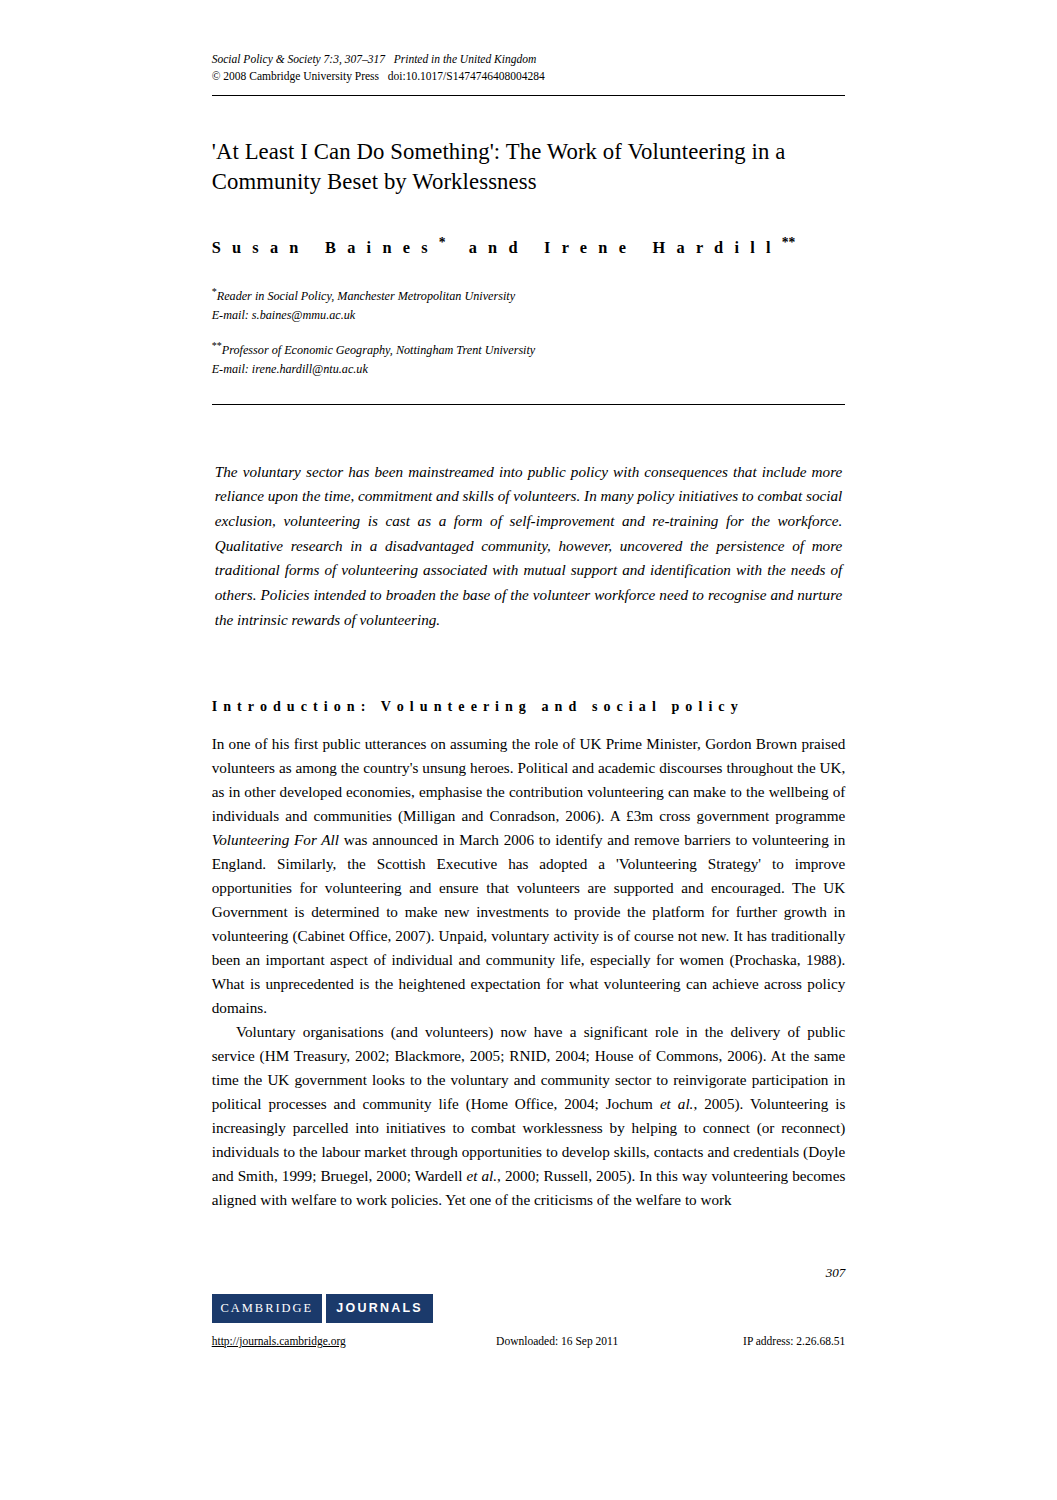Social Policy & Society 7:3, 307–317 Printed in the United Kingdom
© 2008 Cambridge University Press doi:10.1017/S1474746408004284
'At Least I Can Do Something': The Work of Volunteering in a Community Beset by Worklessness
S u s a n B a i n e s * a n d I r e n e H a r d i l l **
*Reader in Social Policy, Manchester Metropolitan University E-mail: s.baines@mmu.ac.uk
**Professor of Economic Geography, Nottingham Trent University E-mail: irene.hardill@ntu.ac.uk
The voluntary sector has been mainstreamed into public policy with consequences that include more reliance upon the time, commitment and skills of volunteers. In many policy initiatives to combat social exclusion, volunteering is cast as a form of self-improvement and re-training for the workforce. Qualitative research in a disadvantaged community, however, uncovered the persistence of more traditional forms of volunteering associated with mutual support and identification with the needs of others. Policies intended to broaden the base of the volunteer workforce need to recognise and nurture the intrinsic rewards of volunteering.
I n t r o d u c t i o n : V o l u n t e e r i n g a n d s o c i a l p o l i c y
In one of his first public utterances on assuming the role of UK Prime Minister, Gordon Brown praised volunteers as among the country's unsung heroes. Political and academic discourses throughout the UK, as in other developed economies, emphasise the contribution volunteering can make to the wellbeing of individuals and communities (Milligan and Conradson, 2006). A £3m cross government programme Volunteering For All was announced in March 2006 to identify and remove barriers to volunteering in England. Similarly, the Scottish Executive has adopted a 'Volunteering Strategy' to improve opportunities for volunteering and ensure that volunteers are supported and encouraged. The UK Government is determined to make new investments to provide the platform for further growth in volunteering (Cabinet Office, 2007). Unpaid, voluntary activity is of course not new. It has traditionally been an important aspect of individual and community life, especially for women (Prochaska, 1988). What is unprecedented is the heightened expectation for what volunteering can achieve across policy domains.
Voluntary organisations (and volunteers) now have a significant role in the delivery of public service (HM Treasury, 2002; Blackmore, 2005; RNID, 2004; House of Commons, 2006). At the same time the UK government looks to the voluntary and community sector to reinvigorate participation in political processes and community life (Home Office, 2004; Jochum et al., 2005). Volunteering is increasingly parcelled into initiatives to combat worklessness by helping to connect (or reconnect) individuals to the labour market through opportunities to develop skills, contacts and credentials (Doyle and Smith, 1999; Bruegel, 2000; Wardell et al., 2000; Russell, 2005). In this way volunteering becomes aligned with welfare to work policies. Yet one of the criticisms of the welfare to work
307
Cambridge Journals
http://journals.cambridge.org Downloaded: 16 Sep 2011 IP address: 2.26.68.51